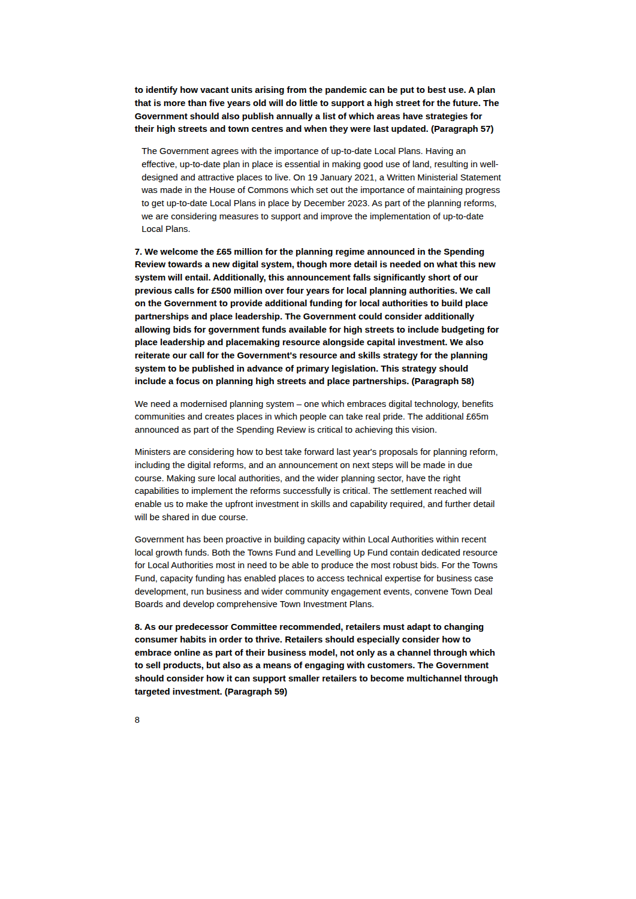to identify how vacant units arising from the pandemic can be put to best use. A plan that is more than five years old will do little to support a high street for the future. The Government should also publish annually a list of which areas have strategies for their high streets and town centres and when they were last updated. (Paragraph 57)
The Government agrees with the importance of up-to-date Local Plans. Having an effective, up-to-date plan in place is essential in making good use of land, resulting in well-designed and attractive places to live. On 19 January 2021, a Written Ministerial Statement was made in the House of Commons which set out the importance of maintaining progress to get up-to-date Local Plans in place by December 2023. As part of the planning reforms, we are considering measures to support and improve the implementation of up-to-date Local Plans.
7. We welcome the £65 million for the planning regime announced in the Spending Review towards a new digital system, though more detail is needed on what this new system will entail. Additionally, this announcement falls significantly short of our previous calls for £500 million over four years for local planning authorities. We call on the Government to provide additional funding for local authorities to build place partnerships and place leadership. The Government could consider additionally allowing bids for government funds available for high streets to include budgeting for place leadership and placemaking resource alongside capital investment. We also reiterate our call for the Government's resource and skills strategy for the planning system to be published in advance of primary legislation. This strategy should include a focus on planning high streets and place partnerships. (Paragraph 58)
We need a modernised planning system – one which embraces digital technology, benefits communities and creates places in which people can take real pride. The additional £65m announced as part of the Spending Review is critical to achieving this vision.
Ministers are considering how to best take forward last year's proposals for planning reform, including the digital reforms, and an announcement on next steps will be made in due course. Making sure local authorities, and the wider planning sector, have the right capabilities to implement the reforms successfully is critical. The settlement reached will enable us to make the upfront investment in skills and capability required, and further detail will be shared in due course.
Government has been proactive in building capacity within Local Authorities within recent local growth funds. Both the Towns Fund and Levelling Up Fund contain dedicated resource for Local Authorities most in need to be able to produce the most robust bids. For the Towns Fund, capacity funding has enabled places to access technical expertise for business case development, run business and wider community engagement events, convene Town Deal Boards and develop comprehensive Town Investment Plans.
8. As our predecessor Committee recommended, retailers must adapt to changing consumer habits in order to thrive. Retailers should especially consider how to embrace online as part of their business model, not only as a channel through which to sell products, but also as a means of engaging with customers. The Government should consider how it can support smaller retailers to become multichannel through targeted investment. (Paragraph 59)
8